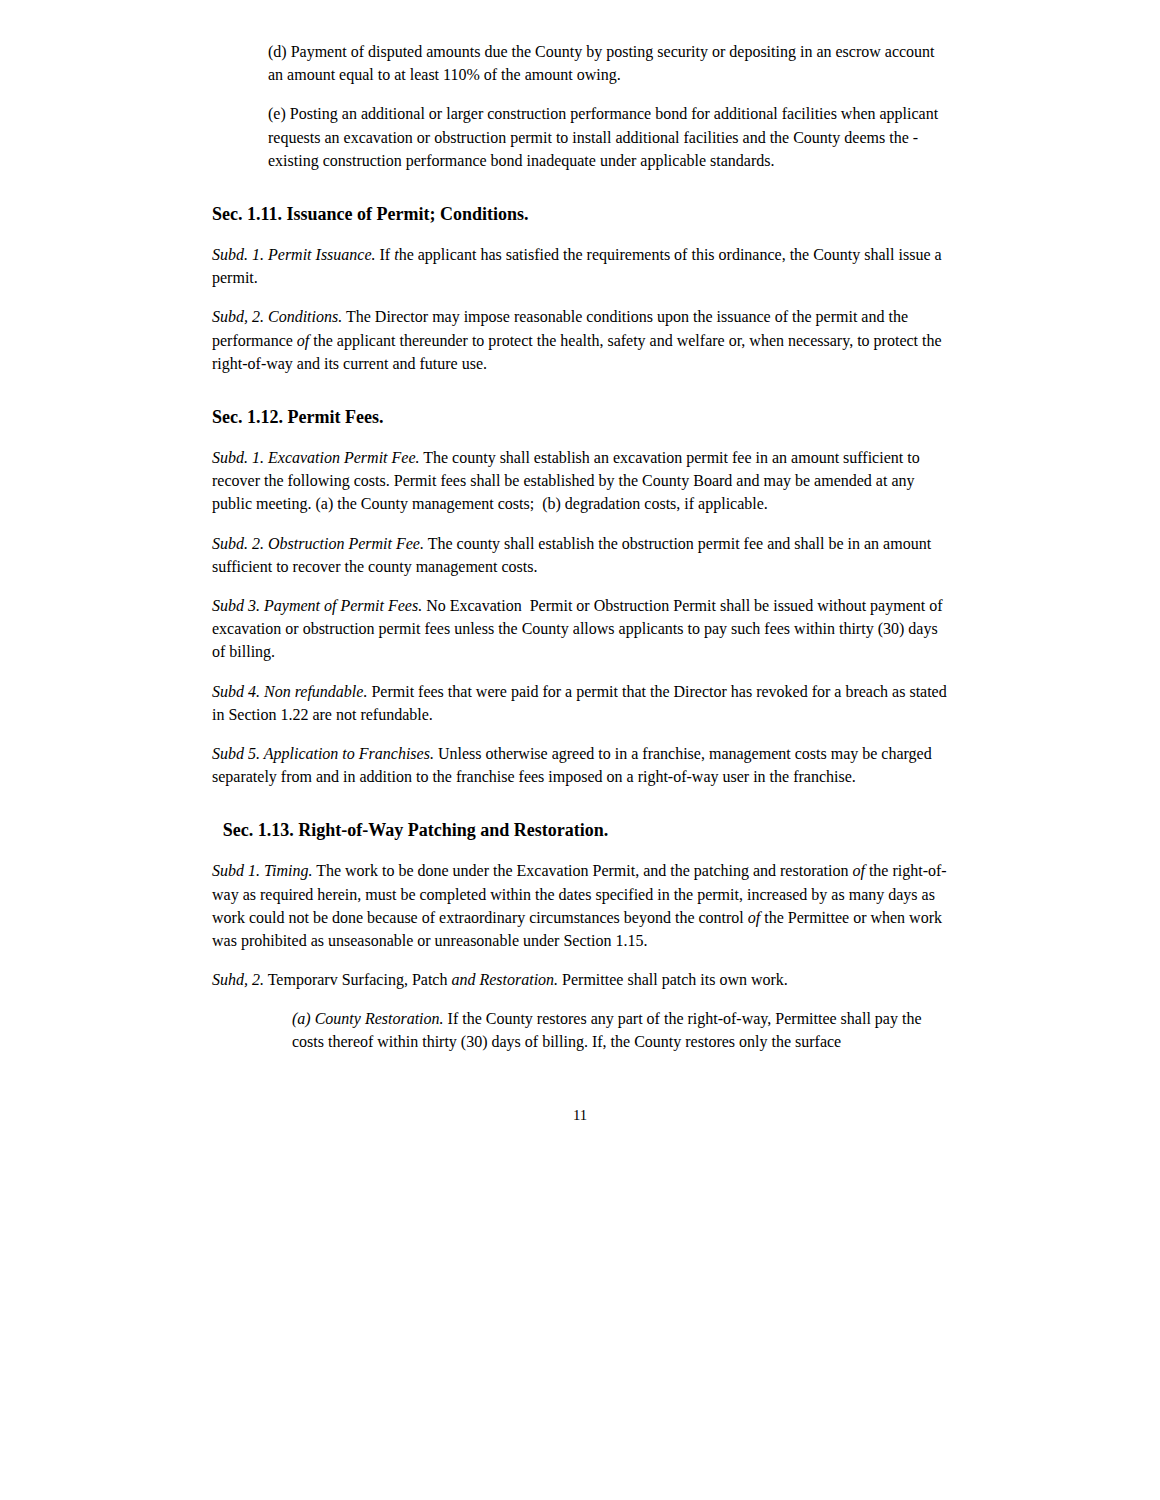(d) Payment of disputed amounts due the County by posting security or depositing in an escrow account an amount equal to at least 110% of the amount owing.
(e) Posting an additional or larger construction performance bond for additional facilities when applicant requests an excavation or obstruction permit to install additional facilities and the County deems the -existing construction performance bond inadequate under applicable standards.
Sec. 1.11. Issuance of Permit; Conditions.
Subd. 1. Permit Issuance. If the applicant has satisfied the requirements of this ordinance, the County shall issue a permit.
Subd, 2. Conditions. The Director may impose reasonable conditions upon the issuance of the permit and the performance of the applicant thereunder to protect the health, safety and welfare or, when necessary, to protect the right-of-way and its current and future use.
Sec. 1.12. Permit Fees.
Subd. 1. Excavation Permit Fee. The county shall establish an excavation permit fee in an amount sufficient to recover the following costs. Permit fees shall be established by the County Board and may be amended at any public meeting. (a) the County management costs; (b) degradation costs, if applicable.
Subd. 2. Obstruction Permit Fee. The county shall establish the obstruction permit fee and shall be in an amount sufficient to recover the county management costs.
Subd 3. Payment of Permit Fees. No Excavation Permit or Obstruction Permit shall be issued without payment of excavation or obstruction permit fees unless the County allows applicants to pay such fees within thirty (30) days of billing.
Subd 4. Non refundable. Permit fees that were paid for a permit that the Director has revoked for a breach as stated in Section 1.22 are not refundable.
Subd 5. Application to Franchises. Unless otherwise agreed to in a franchise, management costs may be charged separately from and in addition to the franchise fees imposed on a right-of-way user in the franchise.
Sec. 1.13. Right-of-Way Patching and Restoration.
Subd 1. Timing. The work to be done under the Excavation Permit, and the patching and restoration of the right-of-way as required herein, must be completed within the dates specified in the permit, increased by as many days as work could not be done because of extraordinary circumstances beyond the control of the Permittee or when work was prohibited as unseasonable or unreasonable under Section 1.15.
Suhd, 2. Temporarv Surfacing, Patch and Restoration. Permittee shall patch its own work.
(a) County Restoration. If the County restores any part of the right-of-way, Permittee shall pay the costs thereof within thirty (30) days of billing. If, the County restores only the surface
11